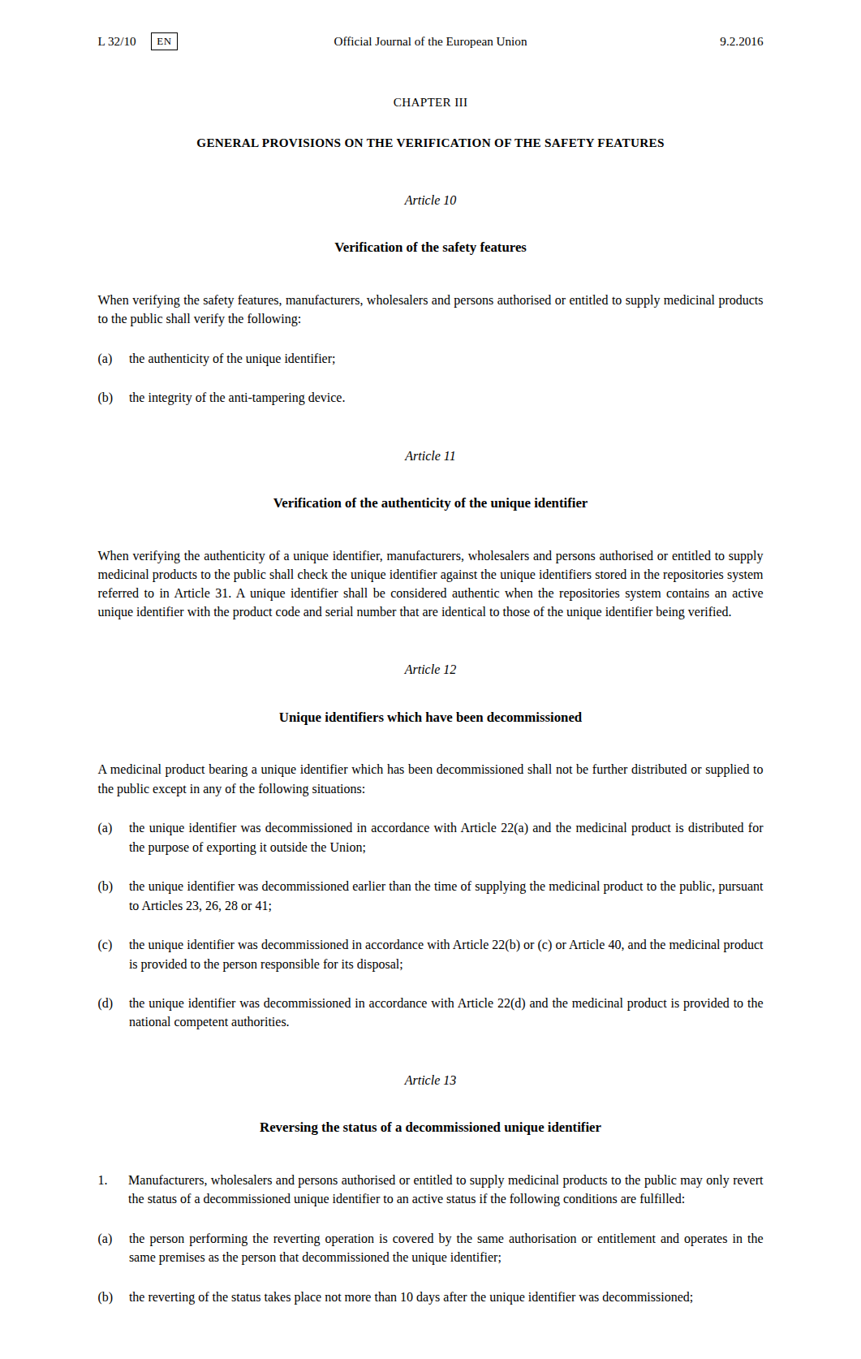L 32/10 EN
Official Journal of the European Union
9.2.2016
CHAPTER III
GENERAL PROVISIONS ON THE VERIFICATION OF THE SAFETY FEATURES
Article 10
Verification of the safety features
When verifying the safety features, manufacturers, wholesalers and persons authorised or entitled to supply medicinal products to the public shall verify the following:
(a) the authenticity of the unique identifier;
(b) the integrity of the anti-tampering device.
Article 11
Verification of the authenticity of the unique identifier
When verifying the authenticity of a unique identifier, manufacturers, wholesalers and persons authorised or entitled to supply medicinal products to the public shall check the unique identifier against the unique identifiers stored in the repositories system referred to in Article 31. A unique identifier shall be considered authentic when the repositories system contains an active unique identifier with the product code and serial number that are identical to those of the unique identifier being verified.
Article 12
Unique identifiers which have been decommissioned
A medicinal product bearing a unique identifier which has been decommissioned shall not be further distributed or supplied to the public except in any of the following situations:
(a) the unique identifier was decommissioned in accordance with Article 22(a) and the medicinal product is distributed for the purpose of exporting it outside the Union;
(b) the unique identifier was decommissioned earlier than the time of supplying the medicinal product to the public, pursuant to Articles 23, 26, 28 or 41;
(c) the unique identifier was decommissioned in accordance with Article 22(b) or (c) or Article 40, and the medicinal product is provided to the person responsible for its disposal;
(d) the unique identifier was decommissioned in accordance with Article 22(d) and the medicinal product is provided to the national competent authorities.
Article 13
Reversing the status of a decommissioned unique identifier
1.
Manufacturers, wholesalers and persons authorised or entitled to supply medicinal products to the public may only revert the status of a decommissioned unique identifier to an active status if the following conditions are fulfilled:
(a) the person performing the reverting operation is covered by the same authorisation or entitlement and operates in the same premises as the person that decommissioned the unique identifier;
(b) the reverting of the status takes place not more than 10 days after the unique identifier was decommissioned;